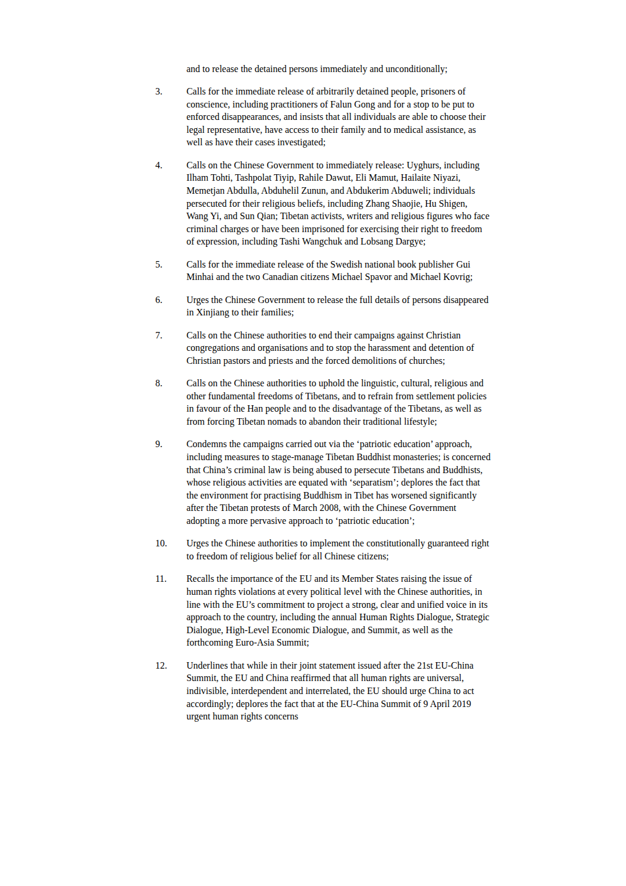and to release the detained persons immediately and unconditionally;
3. Calls for the immediate release of arbitrarily detained people, prisoners of conscience, including practitioners of Falun Gong and for a stop to be put to enforced disappearances, and insists that all individuals are able to choose their legal representative, have access to their family and to medical assistance, as well as have their cases investigated;
4. Calls on the Chinese Government to immediately release: Uyghurs, including Ilham Tohti, Tashpolat Tiyip, Rahile Dawut, Eli Mamut, Hailaite Niyazi, Memetjan Abdulla, Abduhelil Zunun, and Abdukerim Abduweli; individuals persecuted for their religious beliefs, including Zhang Shaojie, Hu Shigen, Wang Yi, and Sun Qian; Tibetan activists, writers and religious figures who face criminal charges or have been imprisoned for exercising their right to freedom of expression, including Tashi Wangchuk and Lobsang Dargye;
5. Calls for the immediate release of the Swedish national book publisher Gui Minhai and the two Canadian citizens Michael Spavor and Michael Kovrig;
6. Urges the Chinese Government to release the full details of persons disappeared in Xinjiang to their families;
7. Calls on the Chinese authorities to end their campaigns against Christian congregations and organisations and to stop the harassment and detention of Christian pastors and priests and the forced demolitions of churches;
8. Calls on the Chinese authorities to uphold the linguistic, cultural, religious and other fundamental freedoms of Tibetans, and to refrain from settlement policies in favour of the Han people and to the disadvantage of the Tibetans, as well as from forcing Tibetan nomads to abandon their traditional lifestyle;
9. Condemns the campaigns carried out via the ‘patriotic education’ approach, including measures to stage-manage Tibetan Buddhist monasteries; is concerned that China’s criminal law is being abused to persecute Tibetans and Buddhists, whose religious activities are equated with ‘separatism’; deplores the fact that the environment for practising Buddhism in Tibet has worsened significantly after the Tibetan protests of March 2008, with the Chinese Government adopting a more pervasive approach to ‘patriotic education’;
10. Urges the Chinese authorities to implement the constitutionally guaranteed right to freedom of religious belief for all Chinese citizens;
11. Recalls the importance of the EU and its Member States raising the issue of human rights violations at every political level with the Chinese authorities, in line with the EU’s commitment to project a strong, clear and unified voice in its approach to the country, including the annual Human Rights Dialogue, Strategic Dialogue, High-Level Economic Dialogue, and Summit, as well as the forthcoming Euro-Asia Summit;
12. Underlines that while in their joint statement issued after the 21st EU-China Summit, the EU and China reaffirmed that all human rights are universal, indivisible, interdependent and interrelated, the EU should urge China to act accordingly; deplores the fact that at the EU-China Summit of 9 April 2019 urgent human rights concerns